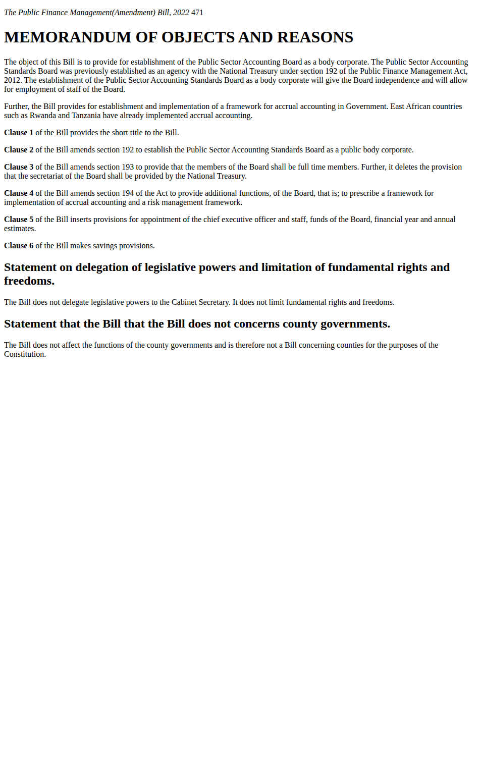The Public Finance Management(Amendment) Bill, 2022 471
MEMORANDUM OF OBJECTS AND REASONS
The object of this Bill is to provide for establishment of the Public Sector Accounting Board as a body corporate. The Public Sector Accounting Standards Board was previously established as an agency with the National Treasury under section 192 of the Public Finance Management Act, 2012. The establishment of the Public Sector Accounting Standards Board as a body corporate will give the Board independence and will allow for employment of staff of the Board.
Further, the Bill provides for establishment and implementation of a framework for accrual accounting in Government. East African countries such as Rwanda and Tanzania have already implemented accrual accounting.
Clause 1 of the Bill provides the short title to the Bill.
Clause 2 of the Bill amends section 192 to establish the Public Sector Accounting Standards Board as a public body corporate.
Clause 3 of the Bill amends section 193 to provide that the members of the Board shall be full time members. Further, it deletes the provision that the secretariat of the Board shall be provided by the National Treasury.
Clause 4 of the Bill amends section 194 of the Act to provide additional functions, of the Board, that is; to prescribe a framework for implementation of accrual accounting and a risk management framework.
Clause 5 of the Bill inserts provisions for appointment of the chief executive officer and staff, funds of the Board, financial year and annual estimates.
Clause 6 of the Bill makes savings provisions.
Statement on delegation of legislative powers and limitation of fundamental rights and freedoms.
The Bill does not delegate legislative powers to the Cabinet Secretary. It does not limit fundamental rights and freedoms.
Statement that the Bill that the Bill does not concerns county governments.
The Bill does not affect the functions of the county governments and is therefore not a Bill concerning counties for the purposes of the Constitution.